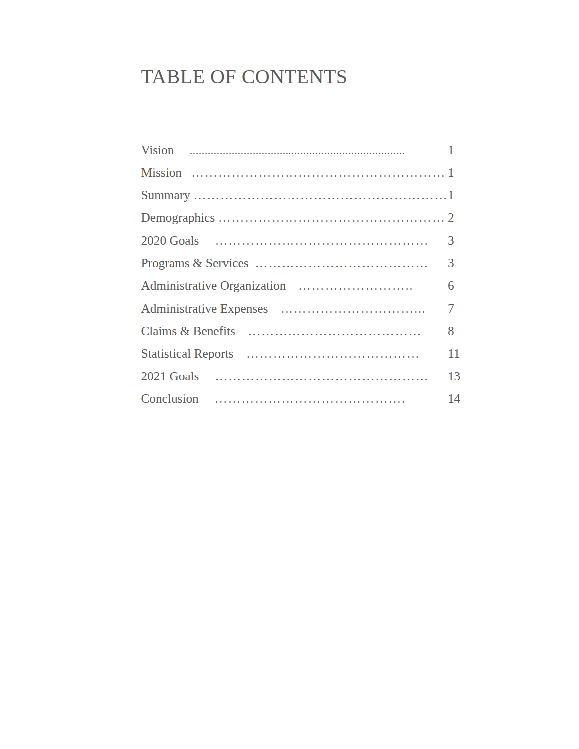TABLE OF CONTENTS
| Vision ........................................................................ | 1 |
| Mission ………………………………………………… | 1 |
| Summary ………………………………………………… | 1 |
| Demographics …………………………………………… | 2 |
| 2020 Goals ………………………………………… | 3 |
| Programs & Services ………………………………… | 3 |
| Administrative Organization …………………….. | 6 |
| Administrative Expenses …………………………... | 7 |
| Claims & Benefits ………………………………… | 8 |
| Statistical Reports ………………………………… | 11 |
| 2021 Goals ………………………………………… | 13 |
| Conclusion ……………………………………. | 14 |